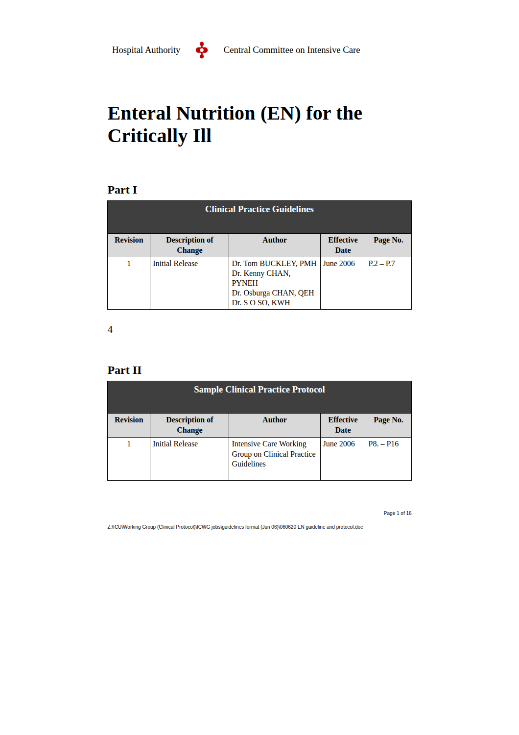Hospital Authority Central Committee on Intensive Care
Enteral Nutrition (EN) for the Critically Ill
Part I
| Clinical Practice Guidelines |
| Revision | Description of Change | Author | Effective Date | Page No. |
| 1 | Initial Release | Dr. Tom BUCKLEY, PMH Dr. Kenny CHAN, PYNEH Dr. Osburga CHAN, QEH Dr. S O SO, KWH | June 2006 | P.2 – P.7 |
4
Part II
| Sample Clinical Practice Protocol |
| Revision | Description of Change | Author | Effective Date | Page No. |
| 1 | Initial Release | Intensive Care Working Group on Clinical Practice Guidelines | June 2006 | P8. – P16 |
Page 1 of 16
Z:\ICU\Working Group (Clinical Protocol)\ICWG jobs\guidelines format (Jun 06)\060620 EN guideline and protocol.doc